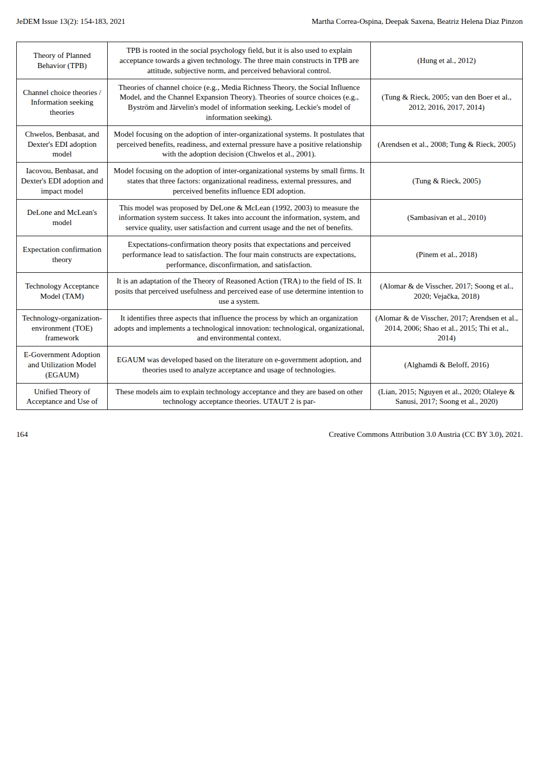JeDEM Issue 13(2): 154-183, 2021 Martha Correa-Ospina, Deepak Saxena, Beatriz Helena Diaz Pinzon
| Theory of Planned Behavior (TPB) | TPB is rooted in the social psychology field, but it is also used to explain acceptance towards a given technology. The three main constructs in TPB are attitude, subjective norm, and perceived behavioral control. | (Hung et al., 2012) |
| Channel choice theories / Information seeking theories | Theories of channel choice (e.g., Media Richness Theory, the Social Influence Model, and the Channel Expansion Theory). Theories of source choices (e.g., Byström and Järvelin's model of information seeking, Leckie's model of information seeking). | (Tung & Rieck, 2005; van den Boer et al., 2012, 2016, 2017, 2014) |
| Chwelos, Benbasat, and Dexter's EDI adoption model | Model focusing on the adoption of inter-organizational systems. It postulates that perceived benefits, readiness, and external pressure have a positive relationship with the adoption decision (Chwelos et al., 2001). | (Arendsen et al., 2008; Tung & Rieck, 2005) |
| Iacovou, Benbasat, and Dexter's EDI adoption and impact model | Model focusing on the adoption of inter-organizational systems by small firms. It states that three factors: organizational readiness, external pressures, and perceived benefits influence EDI adoption. | (Tung & Rieck, 2005) |
| DeLone and McLean's model | This model was proposed by DeLone & McLean (1992, 2003) to measure the information system success. It takes into account the information, system, and service quality, user satisfaction and current usage and the net of benefits. | (Sambasivan et al., 2010) |
| Expectation confirmation theory | Expectations-confirmation theory posits that expectations and perceived performance lead to satisfaction. The four main constructs are expectations, performance, disconfirmation, and satisfaction. | (Pinem et al., 2018) |
| Technology Acceptance Model (TAM) | It is an adaptation of the Theory of Reasoned Action (TRA) to the field of IS. It posits that perceived usefulness and perceived ease of use determine intention to use a system. | (Alomar & de Visscher, 2017; Soong et al., 2020; Vejačka, 2018) |
| Technology-organization-environment (TOE) framework | It identifies three aspects that influence the process by which an organization adopts and implements a technological innovation: technological, organizational, and environmental context. | (Alomar & de Visscher, 2017; Arendsen et al., 2014, 2006; Shao et al., 2015; Thi et al., 2014) |
| E-Government Adoption and Utilization Model (EGAUM) | EGAUM was developed based on the literature on e-government adoption, and theories used to analyze acceptance and usage of technologies. | (Alghamdi & Beloff, 2016) |
| Unified Theory of Acceptance and Use of | These models aim to explain technology acceptance and they are based on other technology acceptance theories. UTAUT 2 is par- | (Lian, 2015; Nguyen et al., 2020; Olaleye & Sanusi, 2017; Soong et al., 2020) |
164 Creative Commons Attribution 3.0 Austria (CC BY 3.0), 2021.